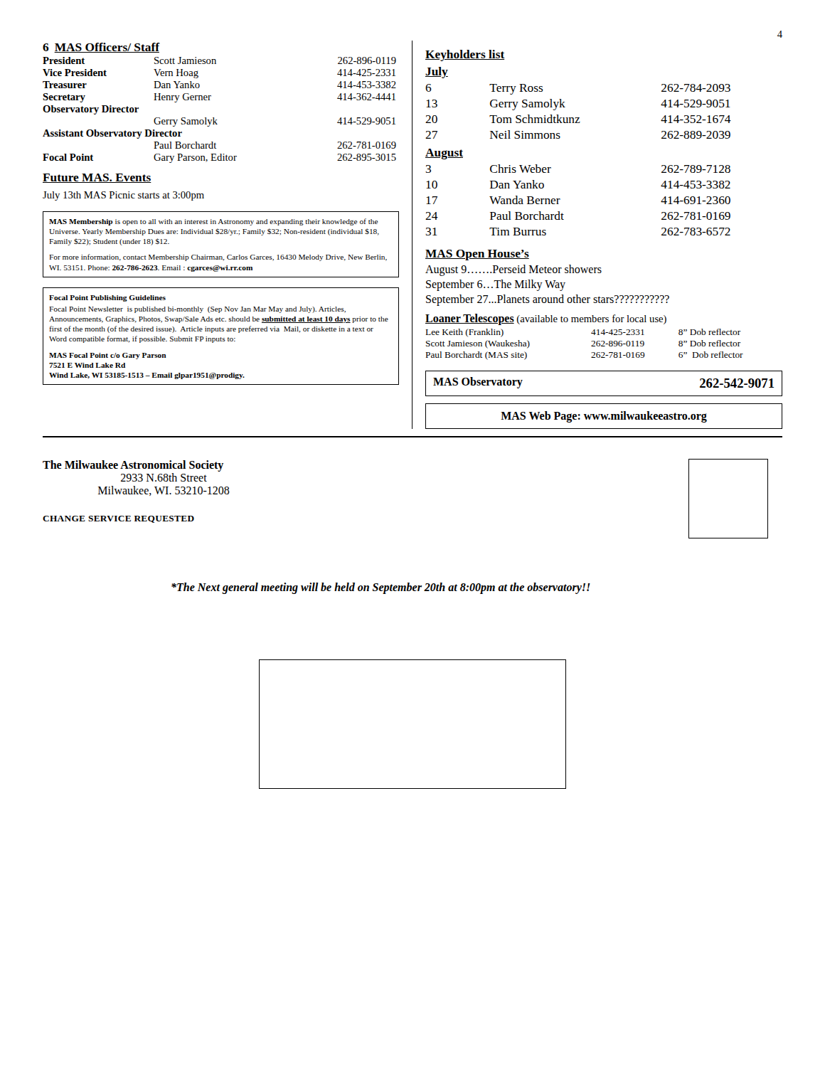4
6
MAS Officers/ Staff
| President | Scott Jamieson | 262-896-0119 |
| Vice President | Vern Hoag | 414-425-2331 |
| Treasurer | Dan Yanko | 414-453-3382 |
| Secretary | Henry Gerner | 414-362-4441 |
| Observatory Director |
| | Gerry Samolyk | 414-529-9051 |
| Assistant Observatory Director |
| | Paul Borchardt | 262-781-0169 |
| Focal Point | Gary Parson, Editor | 262-895-3015 |
Future MAS. Events
July 13th MAS Picnic starts at 3:00pm
MAS Membership is open to all with an interest in Astronomy and expanding their knowledge of the Universe. Yearly Membership Dues are: Individual $28/yr.; Family $32; Non-resident (individual $18, Family $22); Student (under 18) $12.
For more information, contact Membership Chairman, Carlos Garces, 16430 Melody Drive, New Berlin, WI. 53151. Phone: 262-786-2623. Email : cgarces@wi.rr.com
Focal Point Publishing Guidelines
Focal Point Newsletter is published bi-monthly (Sep Nov Jan Mar May and July). Articles, Announcements, Graphics, Photos, Swap/Sale Ads etc. should be submitted at least 10 days prior to the first of the month (of the desired issue). Article inputs are preferred via Mail, or diskette in a text or Word compatible format, if possible. Submit FP inputs to:
MAS Focal Point c/o Gary Parson
7521 E Wind Lake Rd
Wind Lake, WI 53185-1513 – Email glpar1951@prodigy.
Keyholders list
July
| 6 | Terry Ross | 262-784-2093 |
| 13 | Gerry Samolyk | 414-529-9051 |
| 20 | Tom Schmidtkunz | 414-352-1674 |
| 27 | Neil Simmons | 262-889-2039 |
August
| 3 | Chris Weber | 262-789-7128 |
| 10 | Dan Yanko | 414-453-3382 |
| 17 | Wanda Berner | 414-691-2360 |
| 24 | Paul Borchardt | 262-781-0169 |
| 31 | Tim Burrus | 262-783-6572 |
MAS Open House’s
August 9…….Perseid Meteor showers
September 6…The Milky Way
September 27...Planets around other stars???????????
Loaner Telescopes (available to members for local use)
| Lee Keith (Franklin) | 414-425-2331 | 8” Dob reflector |
| Scott Jamieson (Waukesha) | 262-896-0119 | 8” Dob reflector |
| Paul Borchardt (MAS site) | 262-781-0169 | 6” Dob reflector |
MAS Observatory 262-542-9071
MAS Web Page: www.milwaukeeastro.org
The Milwaukee Astronomical Society
2933 N.68th Street
Milwaukee, WI. 53210-1208
CHANGE SERVICE REQUESTED
*The Next general meeting will be held on September 20th at 8:00pm at the observatory!!